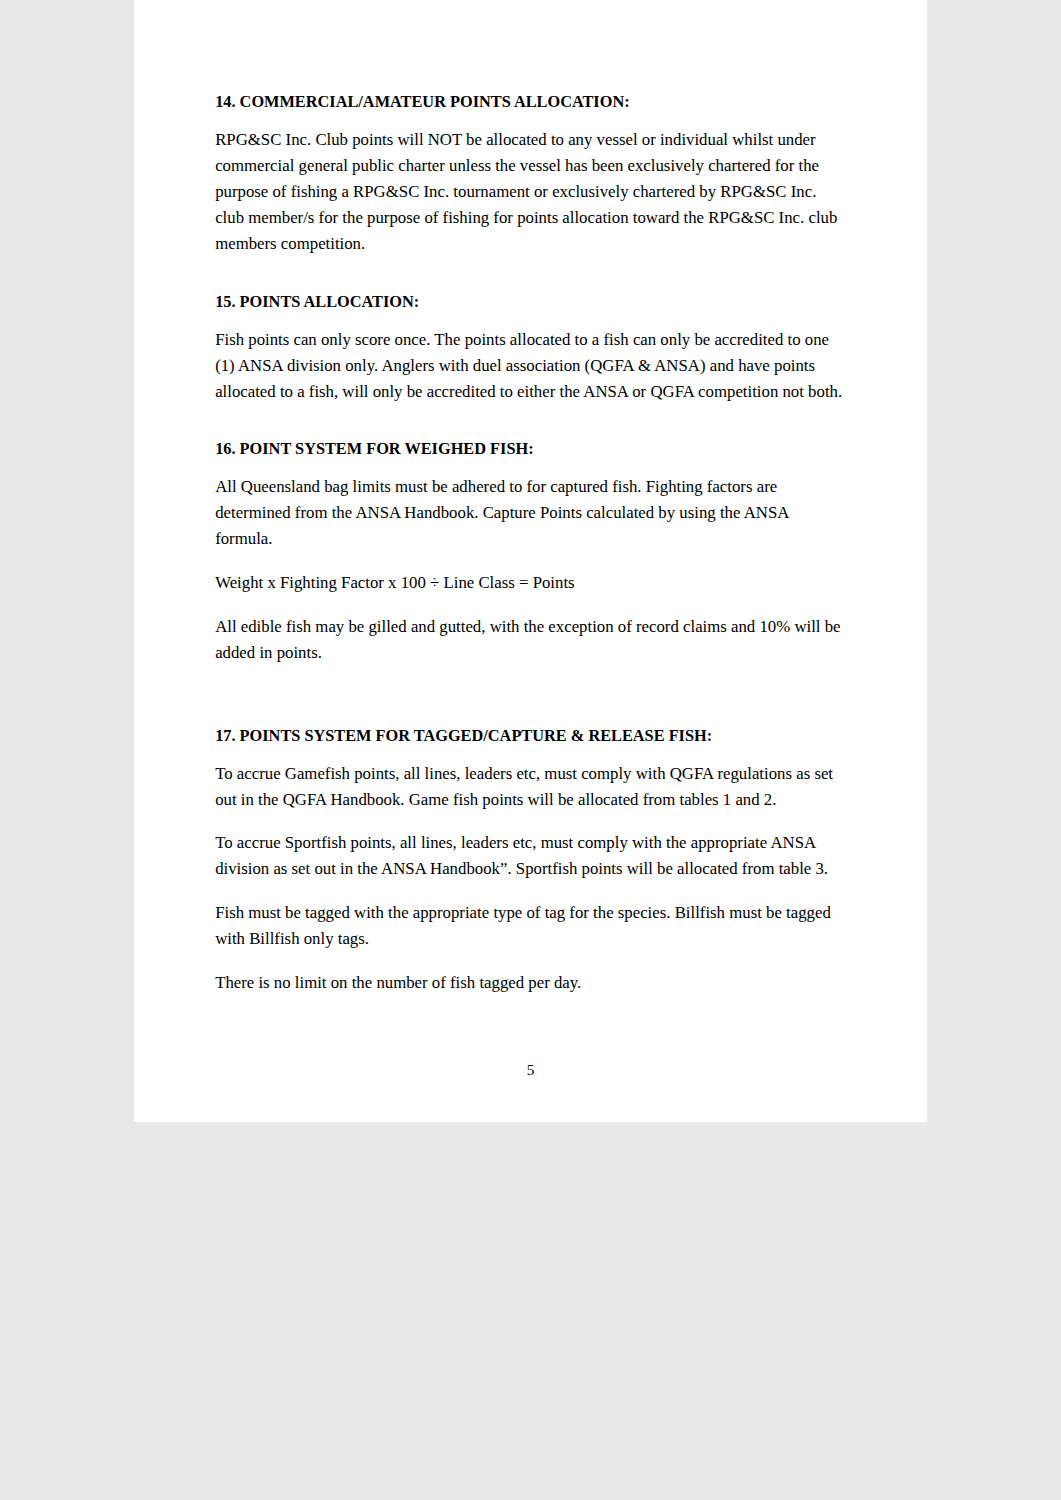14. COMMERCIAL/AMATEUR POINTS ALLOCATION:
RPG&SC Inc. Club points will NOT be allocated to any vessel or individual whilst under commercial general public charter unless the vessel has been exclusively chartered for the purpose of fishing a RPG&SC Inc. tournament or exclusively chartered by RPG&SC Inc. club member/s for the purpose of fishing for points allocation toward the RPG&SC Inc. club members competition.
15. POINTS ALLOCATION:
Fish points can only score once. The points allocated to a fish can only be accredited to one (1) ANSA division only. Anglers with duel association (QGFA & ANSA) and have points allocated to a fish, will only be accredited to either the ANSA or QGFA competition not both.
16. POINT SYSTEM FOR WEIGHED FISH:
All Queensland bag limits must be adhered to for captured fish. Fighting factors are determined from the ANSA Handbook. Capture Points calculated by using the ANSA formula.
Weight x Fighting Factor x 100 ÷ Line Class = Points
All edible fish may be gilled and gutted, with the exception of record claims and 10% will be added in points.
17. POINTS SYSTEM FOR TAGGED/CAPTURE & RELEASE FISH:
To accrue Gamefish points, all lines, leaders etc, must comply with QGFA regulations as set out in the QGFA Handbook. Game fish points will be allocated from tables 1 and 2.
To accrue Sportfish points, all lines, leaders etc, must comply with the appropriate ANSA division as set out in the ANSA Handbook”. Sportfish points will be allocated from table 3.
Fish must be tagged with the appropriate type of tag for the species. Billfish must be tagged with Billfish only tags.
There is no limit on the number of fish tagged per day.
5